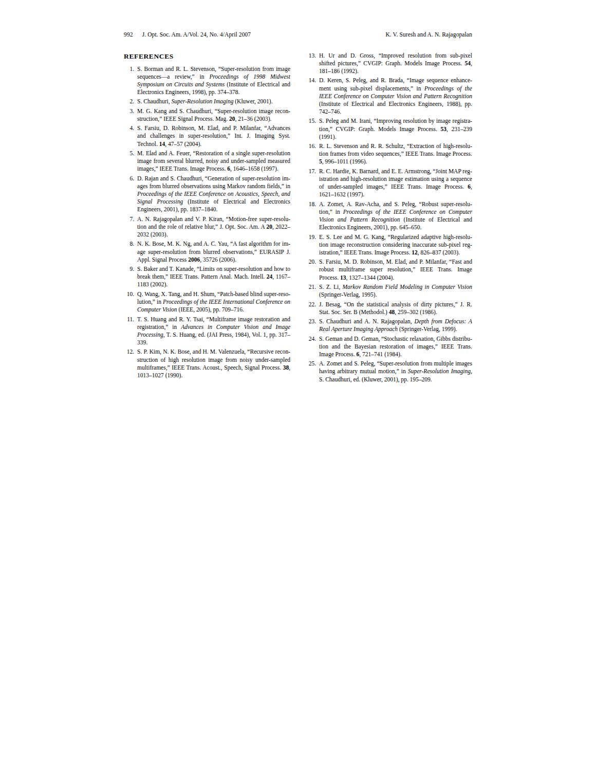992 J. Opt. Soc. Am. A/Vol. 24, No. 4/April 2007
K. V. Suresh and A. N. Rajagopalan
References
1. S. Borman and R. L. Stevenson, “Super-resolution from image sequences—a review,” in Proceedings of 1998 Midwest Symposium on Circuits and Systems (Institute of Electrical and Electronics Engineers, 1998), pp. 374–378.
2. S. Chaudhuri, Super-Resolution Imaging (Kluwer, 2001).
3. M. G. Kang and S. Chaudhuri, “Super-resolution image reconstruction,” IEEE Signal Process. Mag. 20, 21–36 (2003).
4. S. Farsiu, D. Robinson, M. Elad, and P. Milanfar, “Advances and challenges in super-resolution,” Int. J. Imaging Syst. Technol. 14, 47–57 (2004).
5. M. Elad and A. Feuer, “Restoration of a single super-resolution image from several blurred, noisy and under-sampled measured images,” IEEE Trans. Image Process. 6, 1646–1658 (1997).
6. D. Rajan and S. Chaudhuri, “Generation of super-resolution images from blurred observations using Markov random fields,” in Proceedings of the IEEE Conference on Acoustics, Speech, and Signal Processing (Institute of Electrical and Electronics Engineers, 2001), pp. 1837–1840.
7. A. N. Rajagopalan and V. P. Kiran, “Motion-free super-resolution and the role of relative blur,” J. Opt. Soc. Am. A 20, 2022–2032 (2003).
8. N. K. Bose, M. K. Ng, and A. C. Yau, “A fast algorithm for image super-resolution from blurred observations,” EURASIP J. Appl. Signal Process 2006, 35726 (2006).
9. S. Baker and T. Kanade, “Limits on super-resolution and how to break them,” IEEE Trans. Pattern Anal. Mach. Intell. 24, 1167–1183 (2002).
10. Q. Wang, X. Tang, and H. Shum, “Patch-based blind super-resolution,” in Proceedings of the IEEE International Conference on Computer Vision (IEEE, 2005), pp. 709–716.
11. T. S. Huang and R. Y. Tsai, “Multiframe image restoration and registration,” in Advances in Computer Vision and Image Processing, T. S. Huang, ed. (JAI Press, 1984), Vol. 1, pp. 317–339.
12. S. P. Kim, N. K. Bose, and H. M. Valenzuela, “Recursive reconstruction of high resolution image from noisy under-sampled multiframes,” IEEE Trans. Acoust., Speech, Signal Process. 38, 1013–1027 (1990).
13. H. Ur and D. Gross, “Improved resolution from sub-pixel shifted pictures,” CVGIP: Graph. Models Image Process. 54, 181–186 (1992).
14. D. Keren, S. Peleg, and R. Brada, “Image sequence enhancement using sub-pixel displacements,” in Proceedings of the IEEE Conference on Computer Vision and Pattern Recognition (Institute of Electrical and Electronics Engineers, 1988), pp. 742–746.
15. S. Peleg and M. Irani, “Improving resolution by image registration,” CVGIP: Graph. Models Image Process. 53, 231–239 (1991).
16. R. L. Stevenson and R. R. Schultz, “Extraction of high-resolution frames from video sequences,” IEEE Trans. Image Process. 5, 996–1011 (1996).
17. R. C. Hardie, K. Barnard, and E. E. Armstrong, “Joint MAP registration and high-resolution image estimation using a sequence of under-sampled images,” IEEE Trans. Image Process. 6, 1621–1632 (1997).
18. A. Zomet, A. Rav-Acha, and S. Peleg, “Robust super-resolution,” in Proceedings of the IEEE Conference on Computer Vision and Pattern Recognition (Institute of Electrical and Electronics Engineers, 2001), pp. 645–650.
19. E. S. Lee and M. G. Kang, “Regularized adaptive high-resolution image reconstruction considering inaccurate sub-pixel registration,” IEEE Trans. Image Process. 12, 826–837 (2003).
20. S. Farsiu, M. D. Robinson, M. Elad, and P. Milanfar, “Fast and robust multiframe super resolution,” IEEE Trans. Image Process. 13, 1327–1344 (2004).
21. S. Z. Li, Markov Random Field Modeling in Computer Vision (Springer-Verlag, 1995).
22. J. Besag, “On the statistical analysis of dirty pictures,” J. R. Stat. Soc. Ser. B (Methodol.) 48, 259–302 (1986).
23. S. Chaudhuri and A. N. Rajagopalan, Depth from Defocus: A Real Aperture Imaging Approach (Springer-Verlag, 1999).
24. S. Geman and D. Geman, “Stochastic relaxation, Gibbs distribution and the Bayesian restoration of images,” IEEE Trans. Image Process. 6, 721–741 (1984).
25. A. Zomet and S. Peleg, “Super-resolution from multiple images having arbitrary mutual motion,” in Super-Resolution Imaging, S. Chaudhuri, ed. (Kluwer, 2001), pp. 195–209.